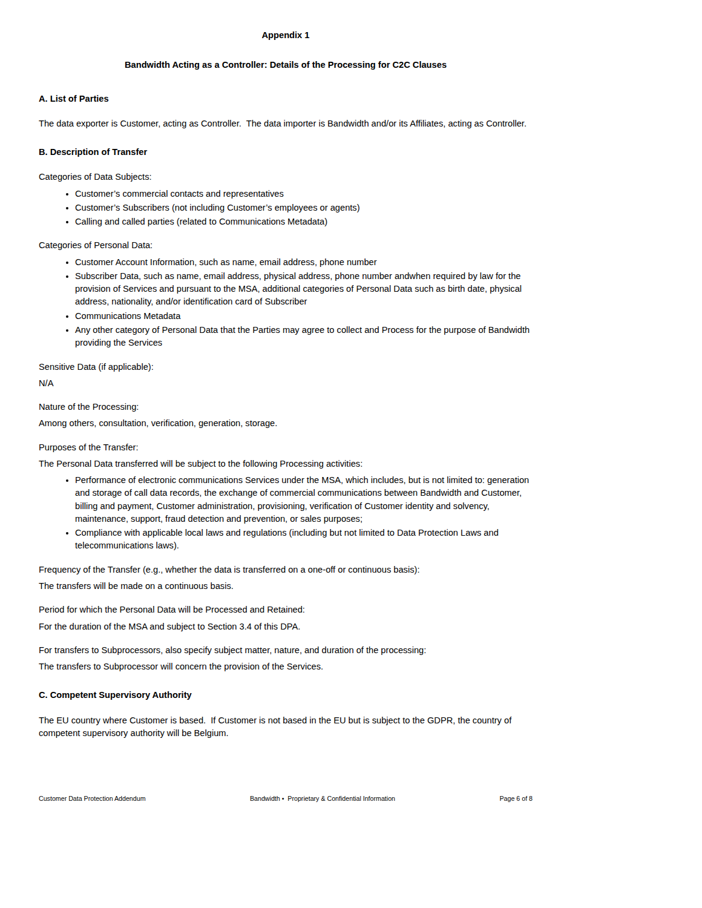Appendix 1
Bandwidth Acting as a Controller: Details of the Processing for C2C Clauses
A. List of Parties
The data exporter is Customer, acting as Controller. The data importer is Bandwidth and/or its Affiliates, acting as Controller.
B. Description of Transfer
Categories of Data Subjects:
Customer’s commercial contacts and representatives
Customer’s Subscribers (not including Customer’s employees or agents)
Calling and called parties (related to Communications Metadata)
Categories of Personal Data:
Customer Account Information, such as name, email address, phone number
Subscriber Data, such as name, email address, physical address, phone number andwhen required by law for the provision of Services and pursuant to the MSA, additional categories of Personal Data such as birth date, physical address, nationality, and/or identification card of Subscriber
Communications Metadata
Any other category of Personal Data that the Parties may agree to collect and Process for the purpose of Bandwidth providing the Services
Sensitive Data (if applicable):
N/A
Nature of the Processing:
Among others, consultation, verification, generation, storage.
Purposes of the Transfer:
The Personal Data transferred will be subject to the following Processing activities:
Performance of electronic communications Services under the MSA, which includes, but is not limited to: generation and storage of call data records, the exchange of commercial communications between Bandwidth and Customer, billing and payment, Customer administration, provisioning, verification of Customer identity and solvency, maintenance, support, fraud detection and prevention, or sales purposes;
Compliance with applicable local laws and regulations (including but not limited to Data Protection Laws and telecommunications laws).
Frequency of the Transfer (e.g., whether the data is transferred on a one-off or continuous basis):
The transfers will be made on a continuous basis.
Period for which the Personal Data will be Processed and Retained:
For the duration of the MSA and subject to Section 3.4 of this DPA.
For transfers to Subprocessors, also specify subject matter, nature, and duration of the processing:
The transfers to Subprocessor will concern the provision of the Services.
C. Competent Supervisory Authority
The EU country where Customer is based. If Customer is not based in the EU but is subject to the GDPR, the country of competent supervisory authority will be Belgium.
Customer Data Protection Addendum Bandwidth • Proprietary & Confidential Information Page 6 of 8